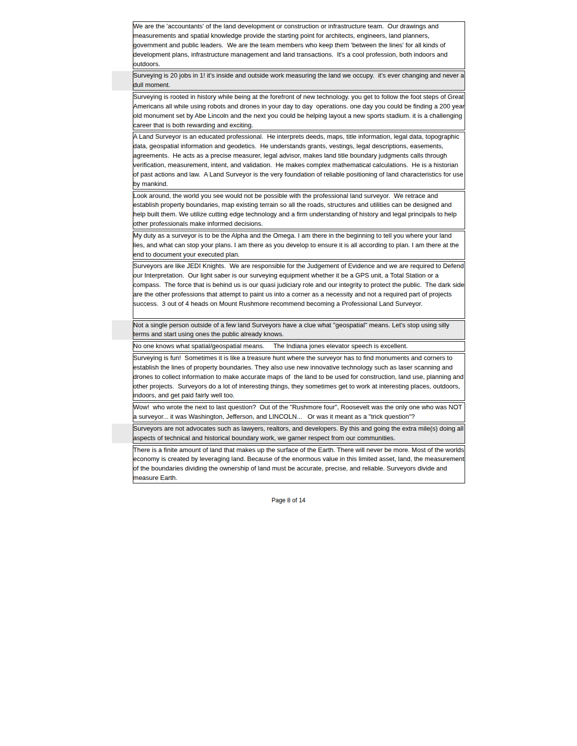| | We are the 'accountants' of the land development or construction or infrastructure team. Our drawings and measurements and spatial knowledge provide the starting point for architects, engineers, land planners, government and public leaders. We are the team members who keep them 'between the lines' for all kinds of development plans, infrastructure management and land transactions. It's a cool profession, both indoors and outdoors. |
| | Surveying is 20 jobs in 1! it's inside and outside work measuring the land we occupy. it's ever changing and never a dull moment. |
| | Surveying is rooted in history while being at the forefront of new technology. you get to follow the foot steps of Great Americans all while using robots and drones in your day to day operations. one day you could be finding a 200 year old monument set by Abe Lincoln and the next you could be helping layout a new sports stadium. it is a challenging career that is both rewarding and exciting. |
| | A Land Surveyor is an educated professional. He interprets deeds, maps, title information, legal data, topographic data, geospatial information and geodetics. He understands grants, vestings, legal descriptions, easements, agreements. He acts as a precise measurer, legal advisor, makes land title boundary judgments calls through verification, measurement, intent, and validation. He makes complex mathematical calculations. He is a historian of past actions and law. A Land Surveyor is the very foundation of reliable positioning of land characteristics for use by mankind. |
| | Look around, the world you see would not be possible with the professional land surveyor. We retrace and establish property boundaries, map existing terrain so all the roads, structures and utilities can be designed and help built them. We utilize cutting edge technology and a firm understanding of history and legal principals to help other professionals make informed decisions. |
| | My duty as a surveyor is to be the Alpha and the Omega. I am there in the beginning to tell you where your land lies, and what can stop your plans. I am there as you develop to ensure it is all according to plan. I am there at the end to document your executed plan. |
| | Surveyors are like JEDI Knights. We are responsible for the Judgement of Evidence and we are required to Defend our Interpretation. Our light saber is our surveying equipment whether it be a GPS unit, a Total Station or a compass. The force that is behind us is our quasi judiciary role and our integrity to protect the public. The dark side are the other professions that attempt to paint us into a corner as a necessity and not a required part of projects success. 3 out of 4 heads on Mount Rushmore recommend becoming a Professional Land Surveyor. |
| | Not a single person outside of a few land Surveyors have a clue what "geospatial" means. Let's stop using silly terms and start using ones the public already knows. |
| | No one knows what spatial/geospatial means. The Indiana jones elevator speech is excellent. |
| | Surveying is fun! Sometimes it is like a treasure hunt where the surveyor has to find monuments and corners to establish the lines of property boundaries. They also use new innovative technology such as laser scanning and drones to collect information to make accurate maps of the land to be used for construction, land use, planning and other projects. Surveyors do a lot of interesting things, they sometimes get to work at interesting places, outdoors, indoors, and get paid fairly well too. |
| | Wow! who wrote the next to last question? Out of the "Rushmore four", Roosevelt was the only one who was NOT a surveyor... it was Washington, Jefferson, and LINCOLN... Or was it meant as a "trick question"? |
| | Surveyors are not advocates such as lawyers, realtors, and developers. By this and going the extra mile(s) doing all aspects of technical and historical boundary work, we garner respect from our communities. |
| | There is a finite amount of land that makes up the surface of the Earth. There will never be more. Most of the worlds economy is created by leveraging land. Because of the enormous value in this limited asset, land, the measurement of the boundaries dividing the ownership of land must be accurate, precise, and reliable. Surveyors divide and measure Earth. |
Page 8 of 14